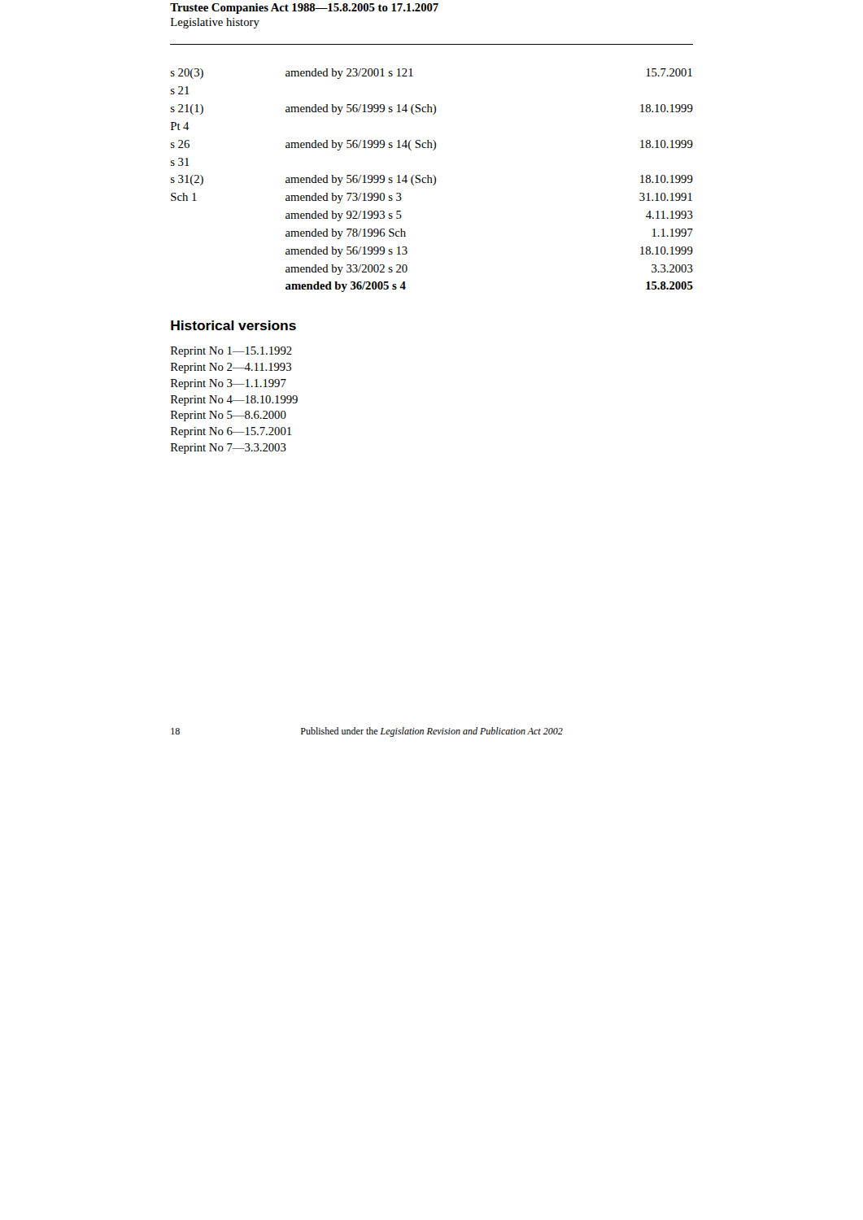Trustee Companies Act 1988—15.8.2005 to 17.1.2007
Legislative history
| s 20(3) | amended by 23/2001 s 121 | 15.7.2001 |
| s 21 | | |
| s 21(1) | amended by 56/1999 s 14 (Sch) | 18.10.1999 |
| Pt 4 | | |
| s 26 | amended by 56/1999 s 14( Sch) | 18.10.1999 |
| s 31 | | |
| s 31(2) | amended by 56/1999 s 14 (Sch) | 18.10.1999 |
| Sch 1 | amended by 73/1990 s 3 | 31.10.1991 |
| | amended by 92/1993 s 5 | 4.11.1993 |
| | amended by 78/1996 Sch | 1.1.1997 |
| | amended by 56/1999 s 13 | 18.10.1999 |
| | amended by 33/2002 s 20 | 3.3.2003 |
| | amended by 36/2005 s 4 | 15.8.2005 |
Historical versions
Reprint No 1—15.1.1992
Reprint No 2—4.11.1993
Reprint No 3—1.1.1997
Reprint No 4—18.10.1999
Reprint No 5—8.6.2000
Reprint No 6—15.7.2001
Reprint No 7—3.3.2003
18
Published under the Legislation Revision and Publication Act 2002